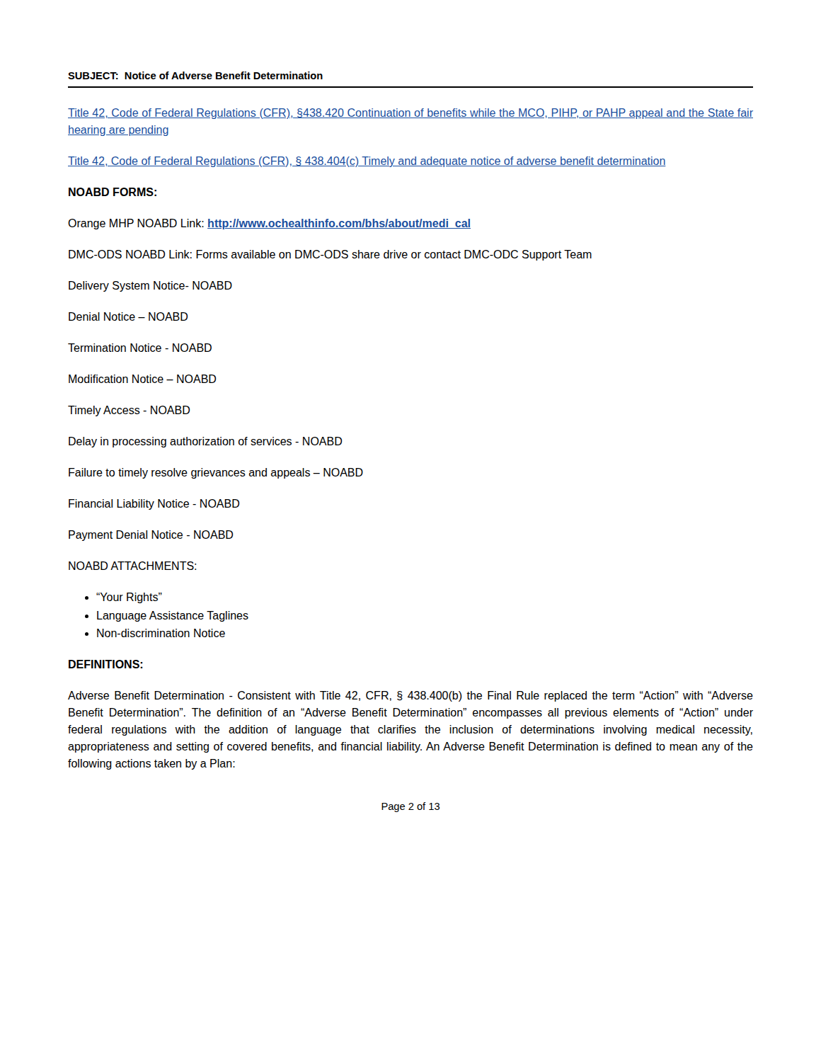SUBJECT: Notice of Adverse Benefit Determination
Title 42, Code of Federal Regulations (CFR), §438.420 Continuation of benefits while the MCO, PIHP, or PAHP appeal and the State fair hearing are pending Title 42, Code of Federal Regulations (CFR), § 438.404(c) Timely and adequate notice of adverse benefit determination
NOABD FORMS:
Orange MHP NOABD Link: http://www.ochealthinfo.com/bhs/about/medi_cal
DMC-ODS NOABD Link: Forms available on DMC-ODS share drive or contact DMC-ODC Support Team
Delivery System Notice- NOABD
Denial Notice – NOABD
Termination Notice - NOABD
Modification Notice – NOABD
Timely Access - NOABD
Delay in processing authorization of services - NOABD
Failure to timely resolve grievances and appeals – NOABD
Financial Liability Notice - NOABD
Payment Denial Notice - NOABD
NOABD ATTACHMENTS:
“Your Rights”
Language Assistance Taglines
Non-discrimination Notice
DEFINITIONS:
Adverse Benefit Determination - Consistent with Title 42, CFR, § 438.400(b) the Final Rule replaced the term “Action” with “Adverse Benefit Determination”. The definition of an “Adverse Benefit Determination” encompasses all previous elements of “Action” under federal regulations with the addition of language that clarifies the inclusion of determinations involving medical necessity, appropriateness and setting of covered benefits, and financial liability. An Adverse Benefit Determination is defined to mean any of the following actions taken by a Plan:
Page 2 of 13